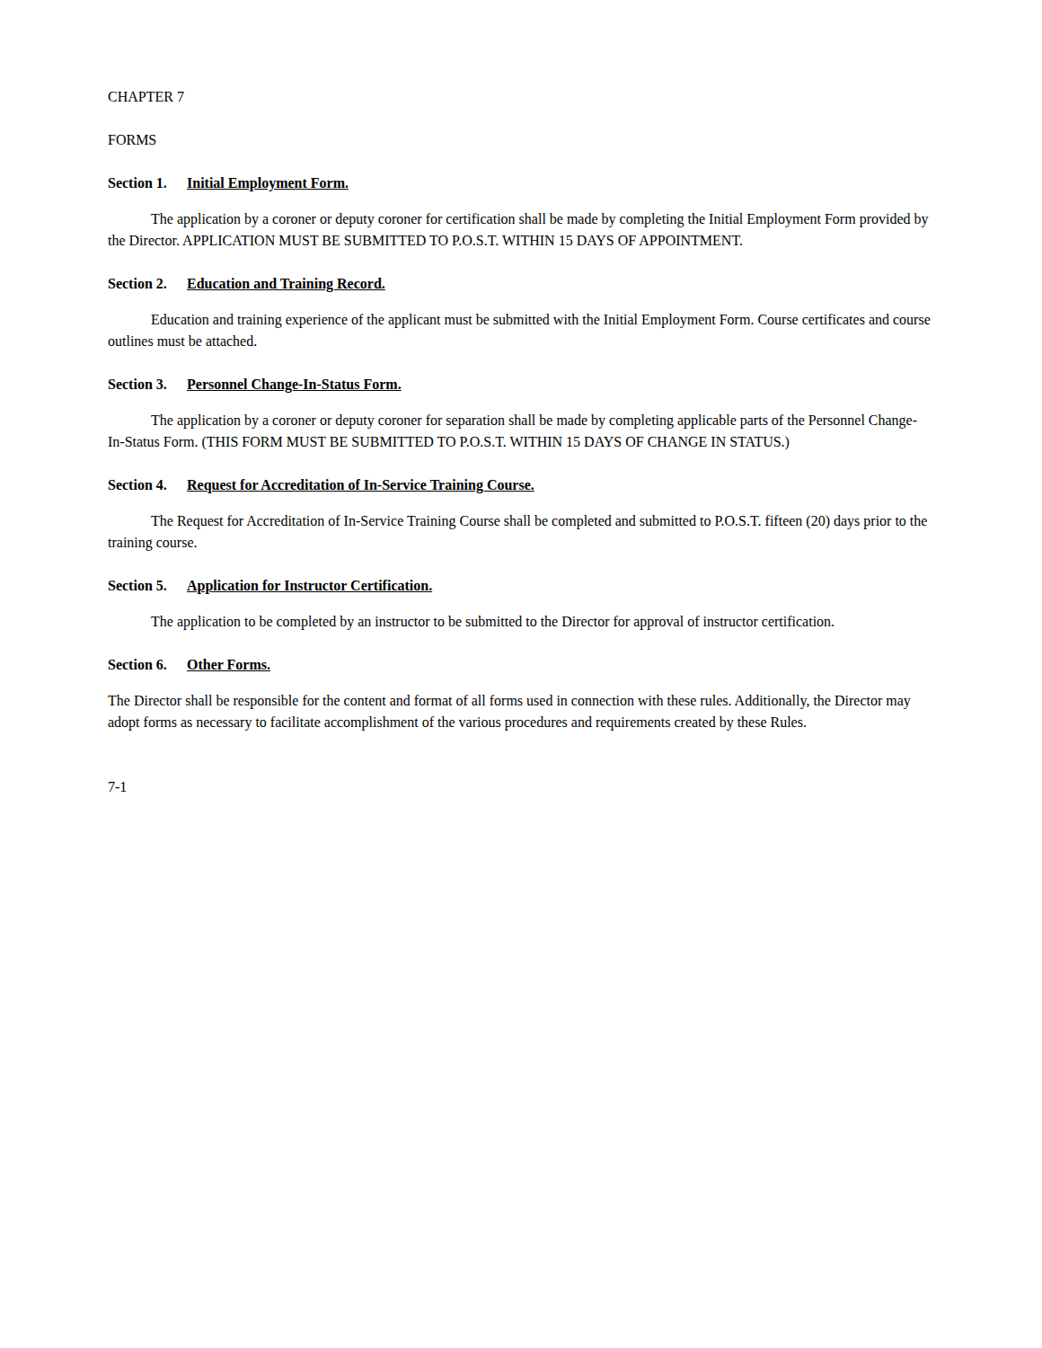CHAPTER 7
FORMS
Section 1. Initial Employment Form.
The application by a coroner or deputy coroner for certification shall be made by completing the Initial Employment Form provided by the Director. APPLICATION MUST BE SUBMITTED TO P.O.S.T. WITHIN 15 DAYS OF APPOINTMENT.
Section 2. Education and Training Record.
Education and training experience of the applicant must be submitted with the Initial Employment Form. Course certificates and course outlines must be attached.
Section 3. Personnel Change-In-Status Form.
The application by a coroner or deputy coroner for separation shall be made by completing applicable parts of the Personnel Change- In-Status Form. (THIS FORM MUST BE SUBMITTED TO P.O.S.T. WITHIN 15 DAYS OF CHANGE IN STATUS.)
Section 4. Request for Accreditation of In-Service Training Course.
The Request for Accreditation of In-Service Training Course shall be completed and submitted to P.O.S.T. fifteen (20) days prior to the training course.
Section 5. Application for Instructor Certification.
The application to be completed by an instructor to be submitted to the Director for approval of instructor certification.
Section 6. Other Forms.
The Director shall be responsible for the content and format of all forms used in connection with these rules. Additionally, the Director may adopt forms as necessary to facilitate accomplishment of the various procedures and requirements created by these Rules.
7-1